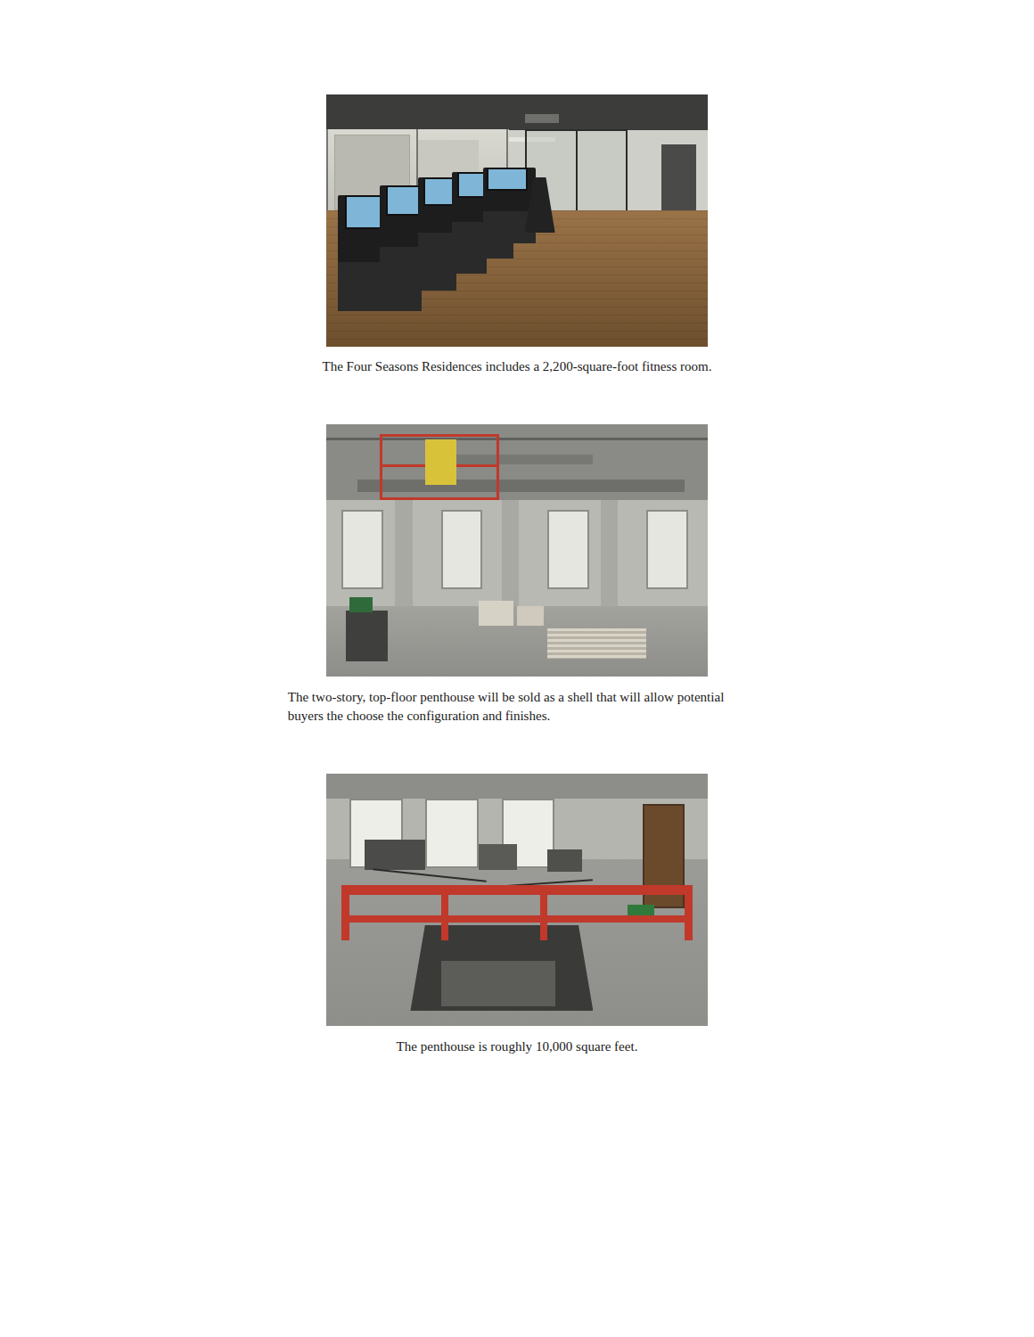The Four Seasons Residences includes a 2,200-square-foot fitness room.
The two-story, top-floor penthouse will be sold as a shell that will allow potential buyers the choose the configuration and finishes.
The penthouse is roughly 10,000 square feet.